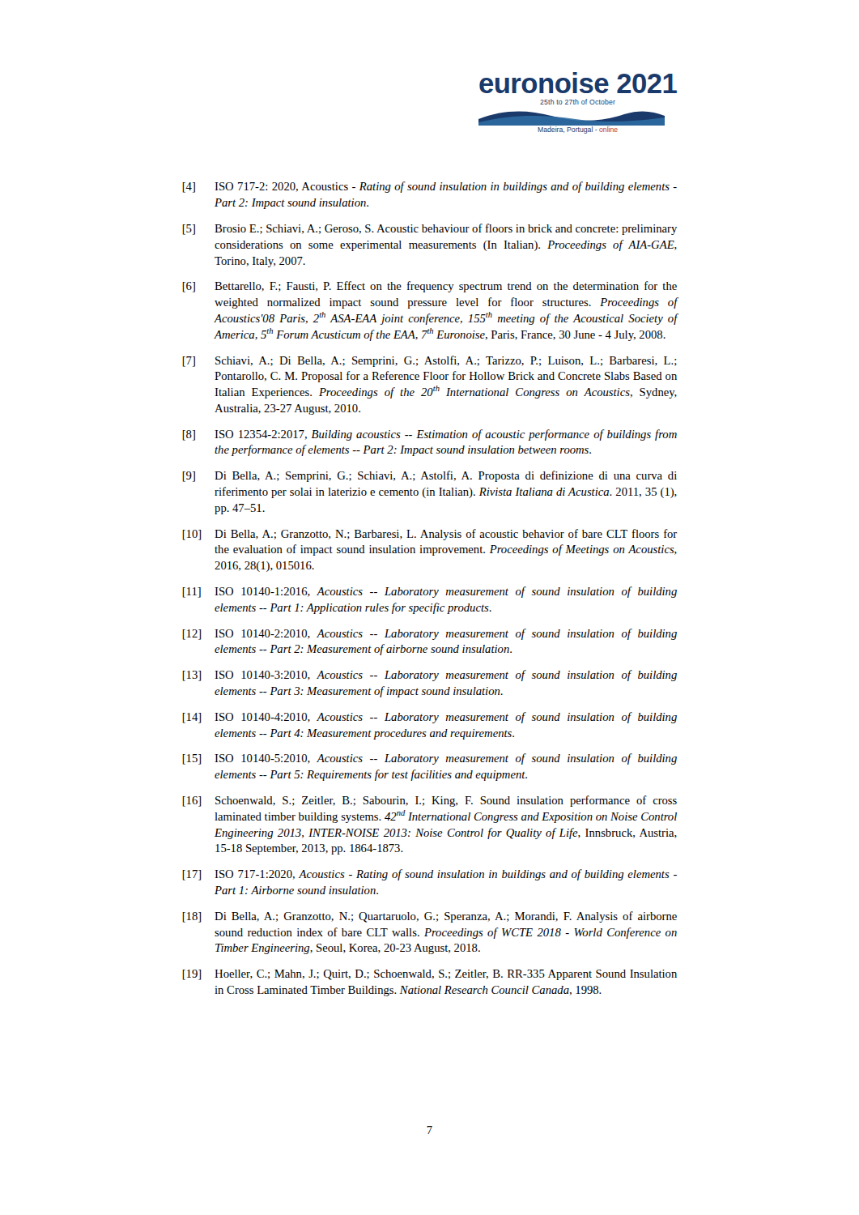euronoise 2021
25th to 27th of October
Madeira, Portugal - online
[4] ISO 717-2: 2020, Acoustics - Rating of sound insulation in buildings and of building elements - Part 2: Impact sound insulation.
[5] Brosio E.; Schiavi, A.; Geroso, S. Acoustic behaviour of floors in brick and concrete: preliminary considerations on some experimental measurements (In Italian). Proceedings of AIA-GAE, Torino, Italy, 2007.
[6] Bettarello, F.; Fausti, P. Effect on the frequency spectrum trend on the determination for the weighted normalized impact sound pressure level for floor structures. Proceedings of Acoustics'08 Paris, 2th ASA-EAA joint conference, 155th meeting of the Acoustical Society of America, 5th Forum Acusticum of the EAA, 7th Euronoise, Paris, France, 30 June - 4 July, 2008.
[7] Schiavi, A.; Di Bella, A.; Semprini, G.; Astolfi, A.; Tarizzo, P.; Luison, L.; Barbaresi, L.; Pontarollo, C. M. Proposal for a Reference Floor for Hollow Brick and Concrete Slabs Based on Italian Experiences. Proceedings of the 20th International Congress on Acoustics, Sydney, Australia, 23-27 August, 2010.
[8] ISO 12354-2:2017, Building acoustics -- Estimation of acoustic performance of buildings from the performance of elements -- Part 2: Impact sound insulation between rooms.
[9] Di Bella, A.; Semprini, G.; Schiavi, A.; Astolfi, A. Proposta di definizione di una curva di riferimento per solai in laterizio e cemento (in Italian). Rivista Italiana di Acustica. 2011, 35 (1), pp. 47–51.
[10] Di Bella, A.; Granzotto, N.; Barbaresi, L. Analysis of acoustic behavior of bare CLT floors for the evaluation of impact sound insulation improvement. Proceedings of Meetings on Acoustics, 2016, 28(1), 015016.
[11] ISO 10140-1:2016, Acoustics -- Laboratory measurement of sound insulation of building elements -- Part 1: Application rules for specific products.
[12] ISO 10140-2:2010, Acoustics -- Laboratory measurement of sound insulation of building elements -- Part 2: Measurement of airborne sound insulation.
[13] ISO 10140-3:2010, Acoustics -- Laboratory measurement of sound insulation of building elements -- Part 3: Measurement of impact sound insulation.
[14] ISO 10140-4:2010, Acoustics -- Laboratory measurement of sound insulation of building elements -- Part 4: Measurement procedures and requirements.
[15] ISO 10140-5:2010, Acoustics -- Laboratory measurement of sound insulation of building elements -- Part 5: Requirements for test facilities and equipment.
[16] Schoenwald, S.; Zeitler, B.; Sabourin, I.; King, F. Sound insulation performance of cross laminated timber building systems. 42nd International Congress and Exposition on Noise Control Engineering 2013, INTER-NOISE 2013: Noise Control for Quality of Life, Innsbruck, Austria, 15-18 September, 2013, pp. 1864-1873.
[17] ISO 717-1:2020, Acoustics - Rating of sound insulation in buildings and of building elements - Part 1: Airborne sound insulation.
[18] Di Bella, A.; Granzotto, N.; Quartaruolo, G.; Speranza, A.; Morandi, F. Analysis of airborne sound reduction index of bare CLT walls. Proceedings of WCTE 2018 - World Conference on Timber Engineering, Seoul, Korea, 20-23 August, 2018.
[19] Hoeller, C.; Mahn, J.; Quirt, D.; Schoenwald, S.; Zeitler, B. RR-335 Apparent Sound Insulation in Cross Laminated Timber Buildings. National Research Council Canada, 1998.
7